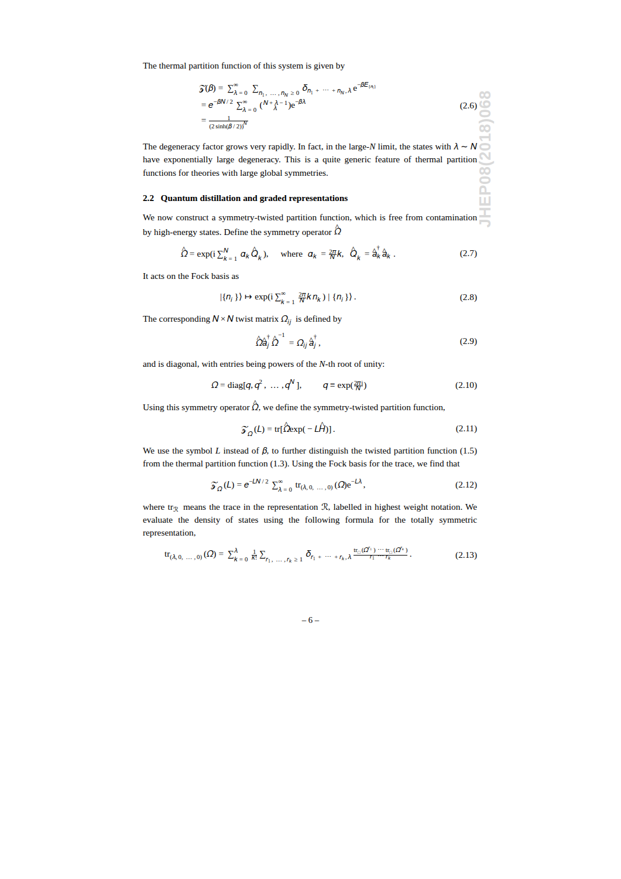JHEP08(2018)068
The thermal partition function of this system is given by
𝒵(β)= ∑ λ=0 ∞ ∑ n1,…,nN≥0 δn1+⋯+nN,λ e−βE{ni} = e−βN/2 ∑ λ=0 ∞ ( N+λ−1 λ ) e−βλ = 1 (2sinh(β/2)) N
(2.6)
The degeneracy factor grows very rapidly. In fact, in the large-N limit, the states with λ∼N have exponentially large degeneracy. This is a quite generic feature of thermal partition functions for theories with large global symmetries.
2.2 Quantum distillation and graded representations
We now construct a symmetry-twisted partition function, which is free from contamination by high-energy states. Define the symmetry operator Ω^
Ω^ = exp ( i ∑ k=1 N αk Q^k ) , where αk = 2πN k , Q^k = a^k† a^k .
(2.7)
It acts on the Fock basis as
|{ni}⟩ ↦ exp ( i ∑ k=1 ∞ 2πN k nk ) |{ni}⟩ .
(2.8)
The corresponding N×N twist matrix Ωij is defined by
Ω^ a^j† Ω^−1 = Ωij a^j† ,
(2.9)
and is diagonal, with entries being powers of the N-th root of unity:
Ω = diag [ q, q2, …, qN ] , q ≡ exp ( 2πiN )
(2.10)
Using this symmetry operator Ω^, we define the symmetry-twisted partition function,
𝒵Ω (L) = tr [ Ω^ exp (−LH^) ] .
(2.11)
We use the symbol L instead of β, to further distinguish the twisted partition function (1.5) from the thermal partition function (1.3). Using the Fock basis for the trace, we find that
𝒵Ω (L) = e−LN/2 ∑ λ=0 ∞ tr(λ,0,…,0) (Ω) e−Lλ ,
(2.12)
where trℛ means the trace in the representation ℛ, labelled in highest weight notation. We evaluate the density of states using the following formula for the totally symmetric representation,
tr(λ,0,…,0) (Ω) = ∑ k=0 λ 1k! ∑ r1,…,rk≥1 δr1+⋯+rk,λ tr□ (Ωr1) ⋯ tr□ (Ωrk) r1⋯rk .
(2.13)
– 6 –